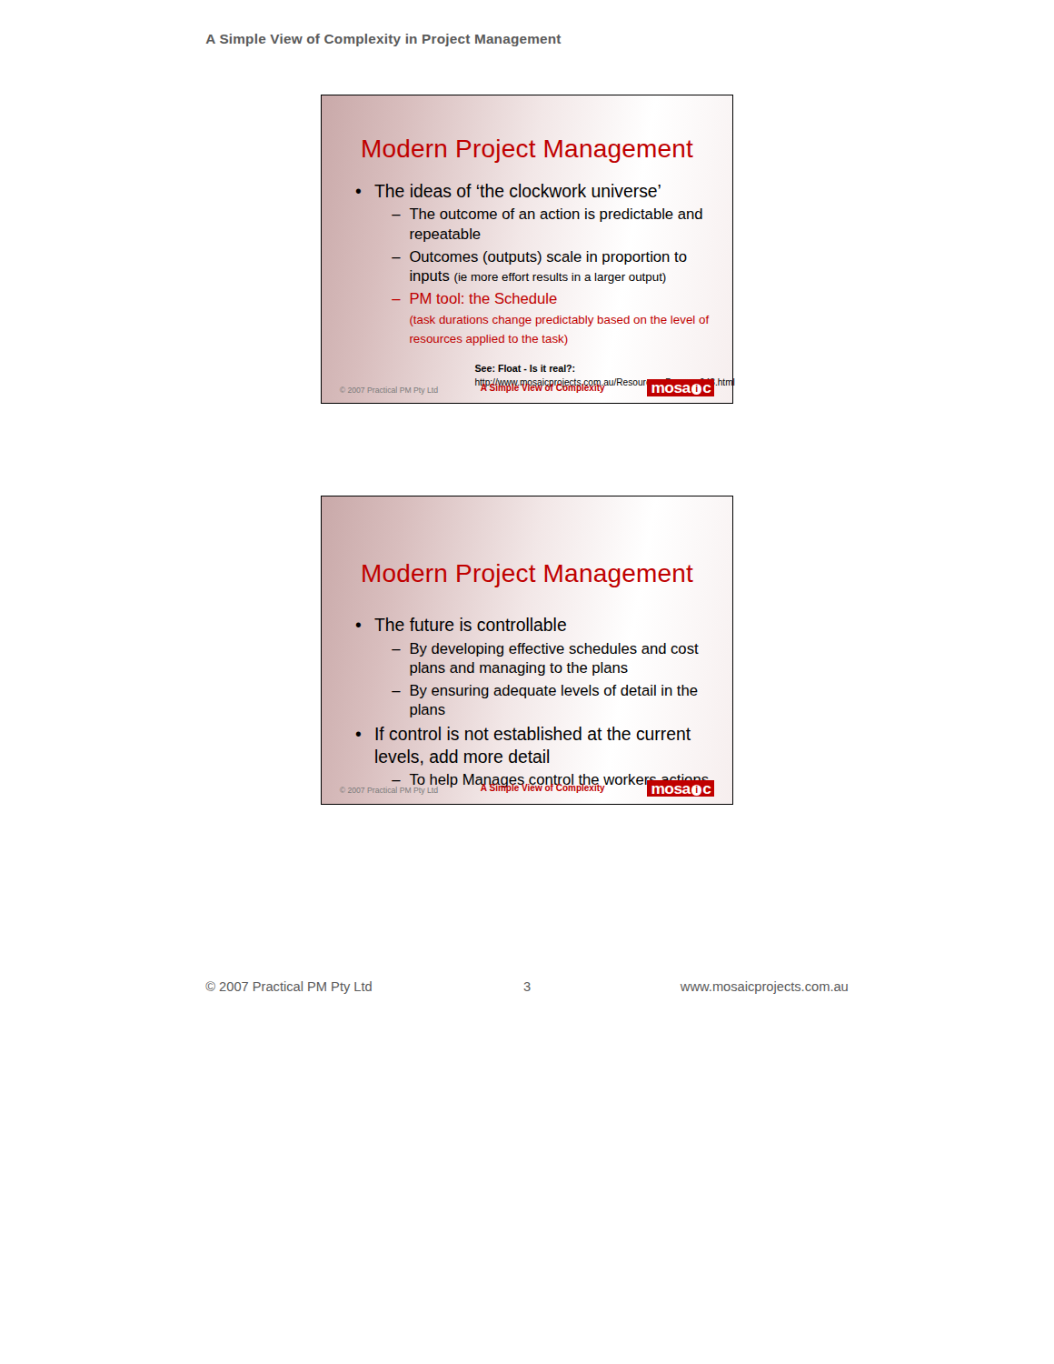A Simple View of Complexity in Project Management
Modern Project Management
The ideas of ‘the clockwork universe’
The outcome of an action is predictable and repeatable
Outcomes (outputs) scale in proportion to inputs (ie more effort results in a larger output)
PM tool: the Schedule
(task durations change predictably based on the level of resources applied to the task)
See: Float - Is it real?:
http://www.mosaicprojects.com.au/Resources_Papers_043.html
© 2007 Practical PM Pty Ltd A Simple View of Complexity mosaic
Modern Project Management
The future is controllable
By developing effective schedules and cost plans and managing to the plans
By ensuring adequate levels of detail in the plans
If control is not established at the current levels, add more detail
To help Manages control the workers actions
© 2007 Practical PM Pty Ltd A Simple View of Complexity mosaic
© 2007 Practical PM Pty Ltd 3 www.mosaicprojects.com.au